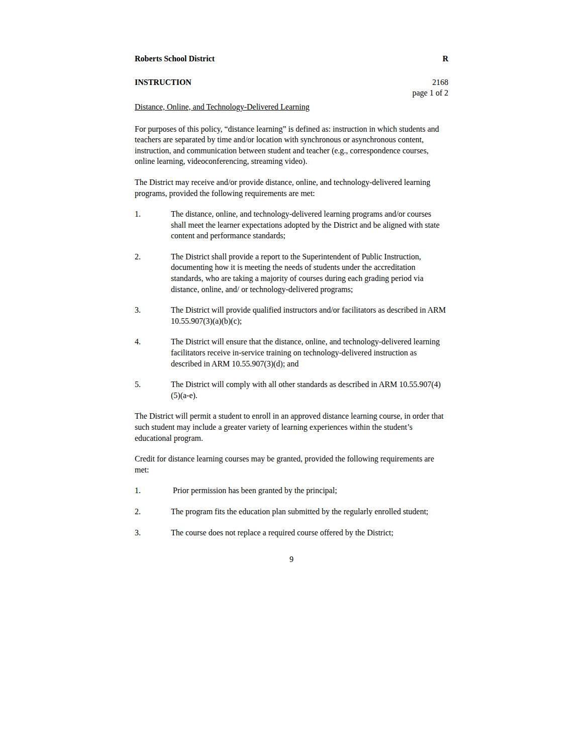Roberts School District R
INSTRUCTION 2168
page 1 of 2
Distance, Online, and Technology-Delivered Learning
For purposes of this policy, “distance learning” is defined as: instruction in which students and teachers are separated by time and/or location with synchronous or asynchronous content, instruction, and communication between student and teacher (e.g., correspondence courses, online learning, videoconferencing, streaming video).
The District may receive and/or provide distance, online, and technology-delivered learning programs, provided the following requirements are met:
1. The distance, online, and technology-delivered learning programs and/or courses shall meet the learner expectations adopted by the District and be aligned with state content and performance standards;
2. The District shall provide a report to the Superintendent of Public Instruction, documenting how it is meeting the needs of students under the accreditation standards, who are taking a majority of courses during each grading period via distance, online, and/ or technology-delivered programs;
3. The District will provide qualified instructors and/or facilitators as described in ARM 10.55.907(3)(a)(b)(c);
4. The District will ensure that the distance, online, and technology-delivered learning facilitators receive in-service training on technology-delivered instruction as described in ARM 10.55.907(3)(d); and
5. The District will comply with all other standards as described in ARM 10.55.907(4)(5)(a-e).
The District will permit a student to enroll in an approved distance learning course, in order that such student may include a greater variety of learning experiences within the student’s educational program.
Credit for distance learning courses may be granted, provided the following requirements are met:
1. Prior permission has been granted by the principal;
2. The program fits the education plan submitted by the regularly enrolled student;
3. The course does not replace a required course offered by the District;
9